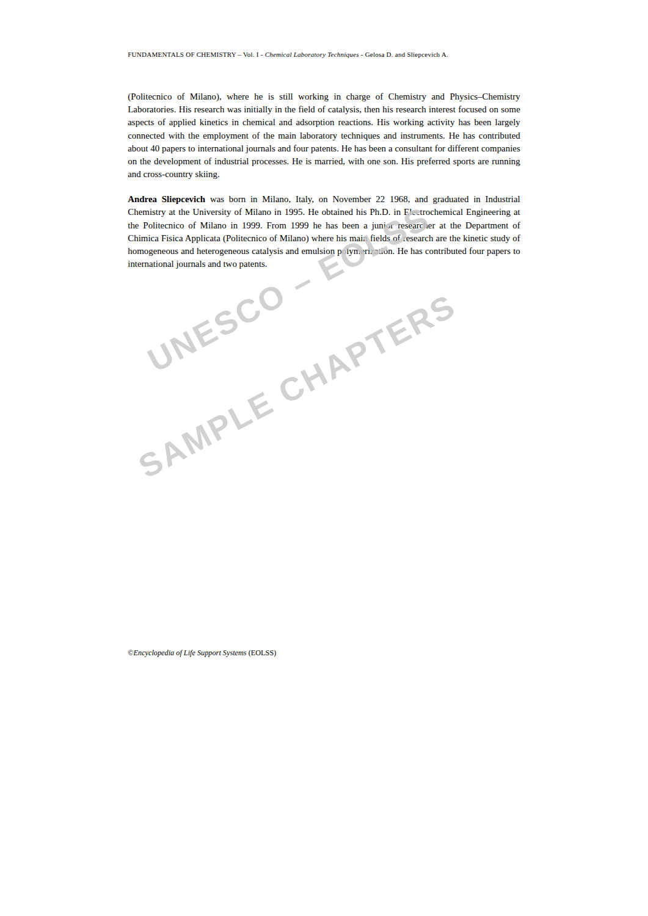FUNDAMENTALS OF CHEMISTRY – Vol. I - Chemical Laboratory Techniques - Gelosa D. and Sliepcevich A.
(Politecnico of Milano), where he is still working in charge of Chemistry and Physics–Chemistry Laboratories. His research was initially in the field of catalysis, then his research interest focused on some aspects of applied kinetics in chemical and adsorption reactions. His working activity has been largely connected with the employment of the main laboratory techniques and instruments. He has contributed about 40 papers to international journals and four patents. He has been a consultant for different companies on the development of industrial processes. He is married, with one son. His preferred sports are running and cross-country skiing.
Andrea Sliepcevich was born in Milano, Italy, on November 22 1968, and graduated in Industrial Chemistry at the University of Milano in 1995. He obtained his Ph.D. in Electrochemical Engineering at the Politecnico of Milano in 1999. From 1999 he has been a junior researcher at the Department of Chimica Fisica Applicata (Politecnico of Milano) where his main fields of research are the kinetic study of homogeneous and heterogeneous catalysis and emulsion polymerization. He has contributed four papers to international journals and two patents.
UNESCO – EOLSS
SAMPLE CHAPTERS
©Encyclopedia of Life Support Systems (EOLSS)